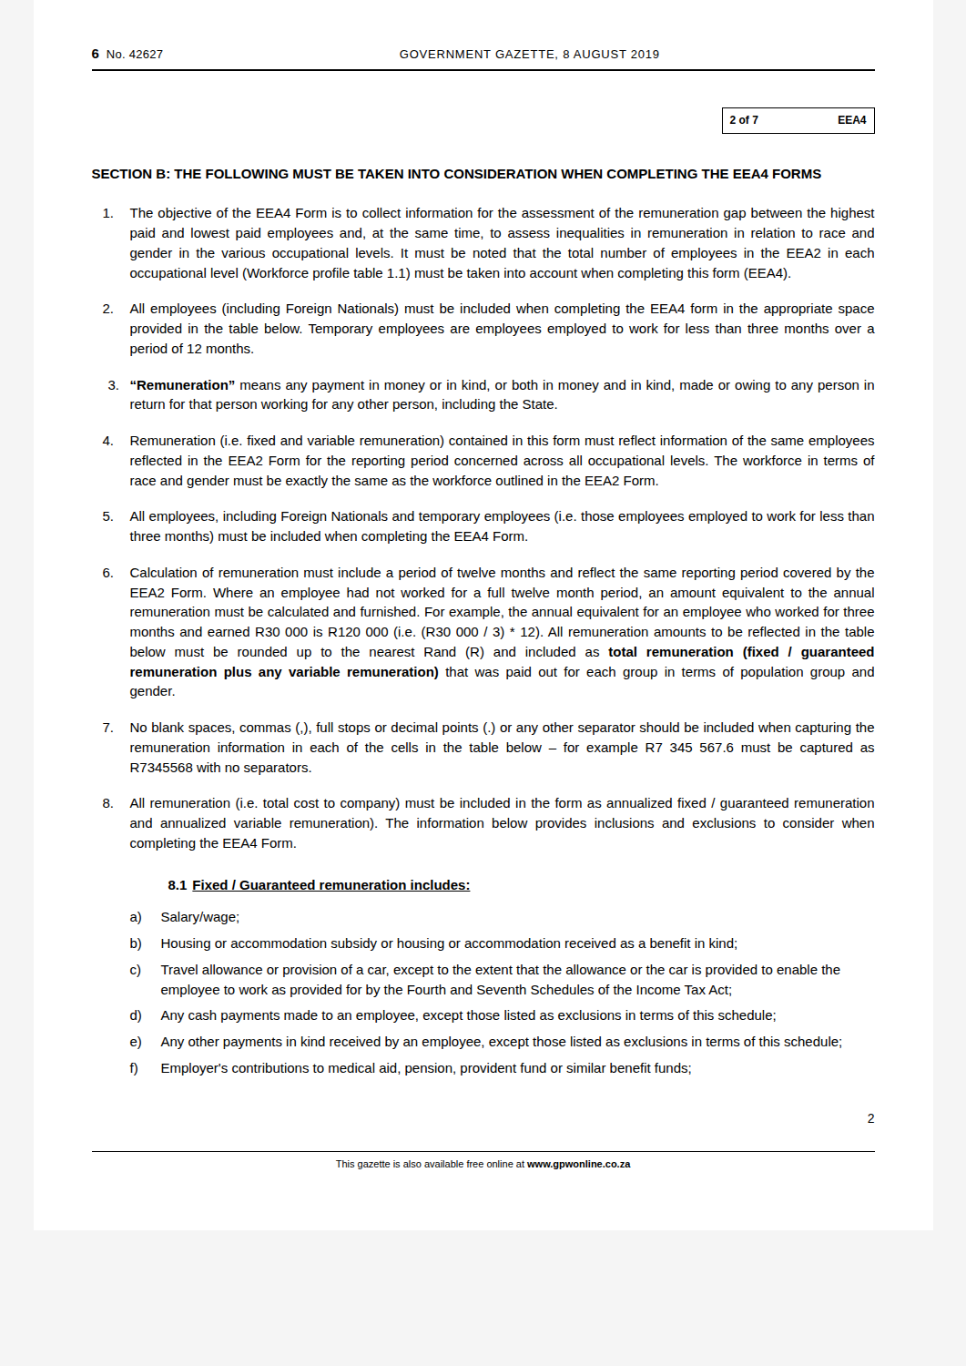6 No. 42627
Government Gazette, 8 August 2019
2 of 7 EEA4
SECTION B: THE FOLLOWING MUST BE TAKEN INTO CONSIDERATION WHEN COMPLETING THE EEA4 FORMS
The objective of the EEA4 Form is to collect information for the assessment of the remuneration gap between the highest paid and lowest paid employees and, at the same time, to assess inequalities in remuneration in relation to race and gender in the various occupational levels. It must be noted that the total number of employees in the EEA2 in each occupational level (Workforce profile table 1.1) must be taken into account when completing this form (EEA4).
All employees (including Foreign Nationals) must be included when completing the EEA4 form in the appropriate space provided in the table below. Temporary employees are employees employed to work for less than three months over a period of 12 months.
“Remuneration” means any payment in money or in kind, or both in money and in kind, made or owing to any person in return for that person working for any other person, including the State.
Remuneration (i.e. fixed and variable remuneration) contained in this form must reflect information of the same employees reflected in the EEA2 Form for the reporting period concerned across all occupational levels. The workforce in terms of race and gender must be exactly the same as the workforce outlined in the EEA2 Form.
All employees, including Foreign Nationals and temporary employees (i.e. those employees employed to work for less than three months) must be included when completing the EEA4 Form.
Calculation of remuneration must include a period of twelve months and reflect the same reporting period covered by the EEA2 Form. Where an employee had not worked for a full twelve month period, an amount equivalent to the annual remuneration must be calculated and furnished. For example, the annual equivalent for an employee who worked for three months and earned R30 000 is R120 000 (i.e. (R30 000 / 3) * 12). All remuneration amounts to be reflected in the table below must be rounded up to the nearest Rand (R) and included as total remuneration (fixed / guaranteed remuneration plus any variable remuneration) that was paid out for each group in terms of population group and gender.
No blank spaces, commas (,), full stops or decimal points (.) or any other separator should be included when capturing the remuneration information in each of the cells in the table below – for example R7 345 567.6 must be captured as R7345568 with no separators.
All remuneration (i.e. total cost to company) must be included in the form as annualized fixed / guaranteed remuneration and annualized variable remuneration). The information below provides inclusions and exclusions to consider when completing the EEA4 Form.
8.1
Fixed / Guaranteed remuneration includes:
Salary/wage;
Housing or accommodation subsidy or housing or accommodation received as a benefit in kind;
Travel allowance or provision of a car, except to the extent that the allowance or the car is provided to enable the employee to work as provided for by the Fourth and Seventh Schedules of the Income Tax Act;
Any cash payments made to an employee, except those listed as exclusions in terms of this schedule;
Any other payments in kind received by an employee, except those listed as exclusions in terms of this schedule;
Employer's contributions to medical aid, pension, provident fund or similar benefit funds;
2
This gazette is also available free online at www.gpwonline.co.za